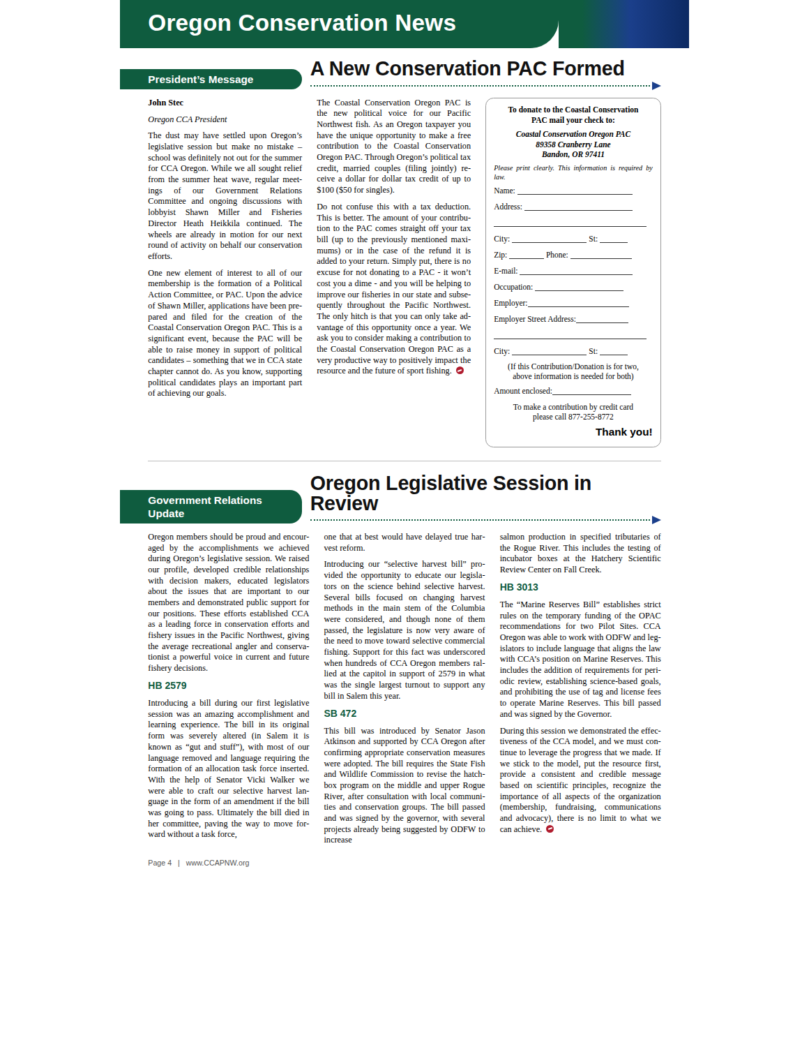Oregon Conservation News
President’s Message
A New Conservation PAC Formed
John Stec
Oregon CCA President
The dust may have settled upon Oregon’s legislative session but make no mistake – school was definitely not out for the summer for CCA Oregon. While we all sought relief from the summer heat wave, regular meetings of our Government Relations Committee and ongoing discussions with lobbyist Shawn Miller and Fisheries Director Heath Heikkila continued. The wheels are already in motion for our next round of activity on behalf our conservation efforts.
One new element of interest to all of our membership is the formation of a Political Action Committee, or PAC. Upon the advice of Shawn Miller, applications have been prepared and filed for the creation of the Coastal Conservation Oregon PAC. This is a significant event, because the PAC will be able to raise money in support of political candidates – something that we in CCA state chapter cannot do. As you know, supporting political candidates plays an important part of achieving our goals.
The Coastal Conservation Oregon PAC is the new political voice for our Pacific Northwest fish. As an Oregon taxpayer you have the unique opportunity to make a free contribution to the Coastal Conservation Oregon PAC. Through Oregon’s political tax credit, married couples (filing jointly) receive a dollar for dollar tax credit of up to $100 ($50 for singles).
Do not confuse this with a tax deduction. This is better. The amount of your contribution to the PAC comes straight off your tax bill (up to the previously mentioned maximums) or in the case of the refund it is added to your return. Simply put, there is no excuse for not donating to a PAC - it won’t cost you a dime - and you will be helping to improve our fisheries in our state and subsequently throughout the Pacific Northwest. The only hitch is that you can only take advantage of this opportunity once a year. We ask you to consider making a contribution to the Coastal Conservation Oregon PAC as a very productive way to positively impact the resource and the future of sport fishing.
To donate to the Coastal Conservation
PAC mail your check to:
Coastal Conservation Oregon PAC
89358 Cranberry Lane
Bandon, OR 97411
Please print clearly. This information is required by law.
Name:
Address:
City: St:
Zip: Phone:
E-mail:
Occupation:
Employer:
Employer Street Address:
City: St:
(If this Contribution/Donation is for two,
above information is needed for both)
Amount enclosed:
To make a contribution by credit card
please call 877-255-8772
Thank you!
Government Relations Update
Oregon Legislative Session in Review
Oregon members should be proud and encouraged by the accomplishments we achieved during Oregon’s legislative session. We raised our profile, developed credible relationships with decision makers, educated legislators about the issues that are important to our members and demonstrated public support for our positions. These efforts established CCA as a leading force in conservation efforts and fishery issues in the Pacific Northwest, giving the average recreational angler and conservationist a powerful voice in current and future fishery decisions.
HB 2579
Introducing a bill during our first legislative session was an amazing accomplishment and learning experience. The bill in its original form was severely altered (in Salem it is known as “gut and stuff”), with most of our language removed and language requiring the formation of an allocation task force inserted. With the help of Senator Vicki Walker we were able to craft our selective harvest language in the form of an amendment if the bill was going to pass. Ultimately the bill died in her committee, paving the way to move forward without a task force,
one that at best would have delayed true harvest reform.
Introducing our “selective harvest bill” provided the opportunity to educate our legislators on the science behind selective harvest. Several bills focused on changing harvest methods in the main stem of the Columbia were considered, and though none of them passed, the legislature is now very aware of the need to move toward selective commercial fishing. Support for this fact was underscored when hundreds of CCA Oregon members rallied at the capitol in support of 2579 in what was the single largest turnout to support any bill in Salem this year.
SB 472
This bill was introduced by Senator Jason Atkinson and supported by CCA Oregon after confirming appropriate conservation measures were adopted. The bill requires the State Fish and Wildlife Commission to revise the hatchbox program on the middle and upper Rogue River, after consultation with local communities and conservation groups. The bill passed and was signed by the governor, with several projects already being suggested by ODFW to increase
salmon production in specified tributaries of the Rogue River. This includes the testing of incubator boxes at the Hatchery Scientific Review Center on Fall Creek.
HB 3013
The “Marine Reserves Bill” establishes strict rules on the temporary funding of the OPAC recommendations for two Pilot Sites. CCA Oregon was able to work with ODFW and legislators to include language that aligns the law with CCA’s position on Marine Reserves. This includes the addition of requirements for periodic review, establishing science-based goals, and prohibiting the use of tag and license fees to operate Marine Reserves. This bill passed and was signed by the Governor.
During this session we demonstrated the effectiveness of the CCA model, and we must continue to leverage the progress that we made. If we stick to the model, put the resource first, provide a consistent and credible message based on scientific principles, recognize the importance of all aspects of the organization (membership, fundraising, communications and advocacy), there is no limit to what we can achieve.
Page 4 | www.CCAPNW.org